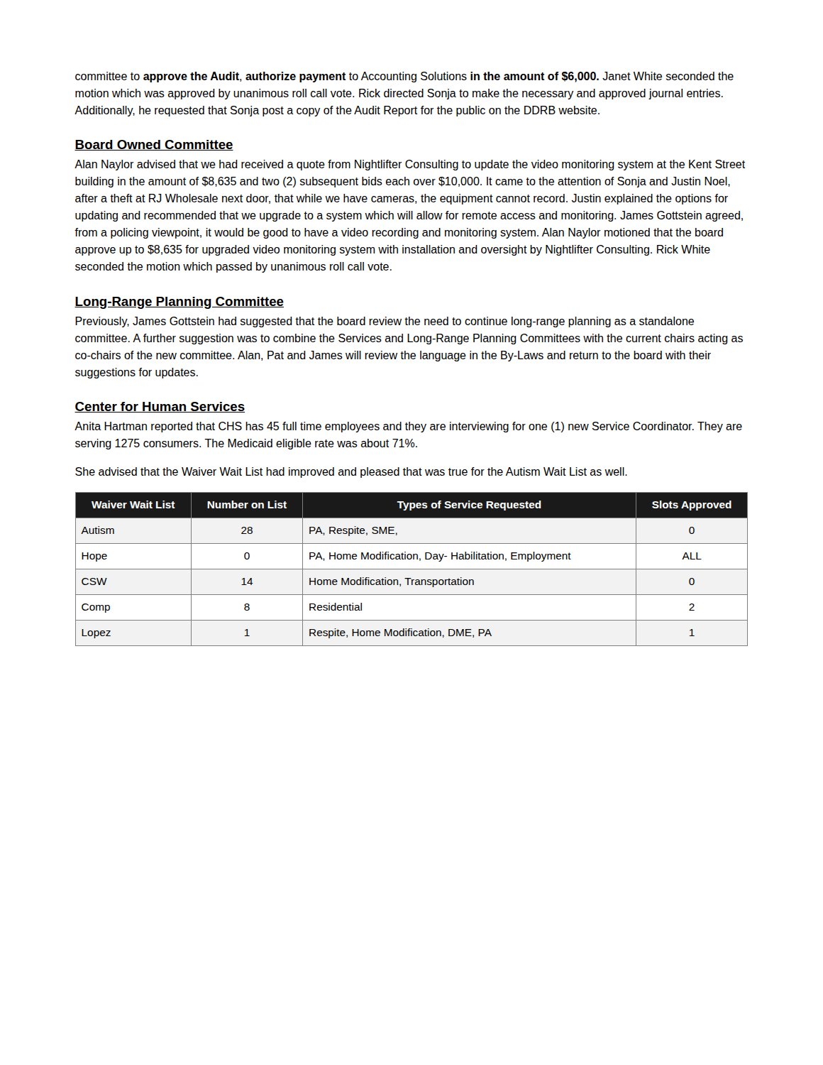committee to approve the Audit, authorize payment to Accounting Solutions in the amount of $6,000. Janet White seconded the motion which was approved by unanimous roll call vote. Rick directed Sonja to make the necessary and approved journal entries. Additionally, he requested that Sonja post a copy of the Audit Report for the public on the DDRB website.
Board Owned Committee
Alan Naylor advised that we had received a quote from Nightlifter Consulting to update the video monitoring system at the Kent Street building in the amount of $8,635 and two (2) subsequent bids each over $10,000. It came to the attention of Sonja and Justin Noel, after a theft at RJ Wholesale next door, that while we have cameras, the equipment cannot record. Justin explained the options for updating and recommended that we upgrade to a system which will allow for remote access and monitoring. James Gottstein agreed, from a policing viewpoint, it would be good to have a video recording and monitoring system. Alan Naylor motioned that the board approve up to $8,635 for upgraded video monitoring system with installation and oversight by Nightlifter Consulting. Rick White seconded the motion which passed by unanimous roll call vote.
Long-Range Planning Committee
Previously, James Gottstein had suggested that the board review the need to continue long-range planning as a standalone committee. A further suggestion was to combine the Services and Long-Range Planning Committees with the current chairs acting as co-chairs of the new committee. Alan, Pat and James will review the language in the By-Laws and return to the board with their suggestions for updates.
Center for Human Services
Anita Hartman reported that CHS has 45 full time employees and they are interviewing for one (1) new Service Coordinator. They are serving 1275 consumers. The Medicaid eligible rate was about 71%.
She advised that the Waiver Wait List had improved and pleased that was true for the Autism Wait List as well.
| Waiver Wait List | Number on List | Types of Service Requested | Slots Approved |
| --- | --- | --- | --- |
| Autism | 28 | PA, Respite, SME, | 0 |
| Hope | 0 | PA, Home Modification, Day- Habilitation, Employment | ALL |
| CSW | 14 | Home Modification, Transportation | 0 |
| Comp | 8 | Residential | 2 |
| Lopez | 1 | Respite, Home Modification, DME, PA | 1 |